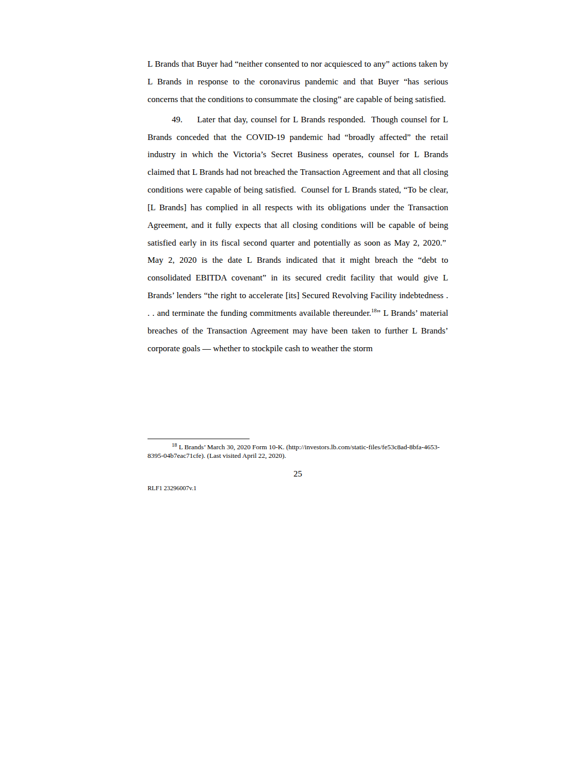L Brands that Buyer had “neither consented to nor acquiesced to any” actions taken by L Brands in response to the coronavirus pandemic and that Buyer “has serious concerns that the conditions to consummate the closing” are capable of being satisfied.
49. Later that day, counsel for L Brands responded. Though counsel for L Brands conceded that the COVID-19 pandemic had “broadly affected” the retail industry in which the Victoria’s Secret Business operates, counsel for L Brands claimed that L Brands had not breached the Transaction Agreement and that all closing conditions were capable of being satisfied. Counsel for L Brands stated, “To be clear, [L Brands] has complied in all respects with its obligations under the Transaction Agreement, and it fully expects that all closing conditions will be capable of being satisfied early in its fiscal second quarter and potentially as soon as May 2, 2020.” May 2, 2020 is the date L Brands indicated that it might breach the “debt to consolidated EBITDA covenant” in its secured credit facility that would give L Brands’ lenders “the right to accelerate [its] Secured Revolving Facility indebtedness . . . and terminate the funding commitments available thereunder.18” L Brands’ material breaches of the Transaction Agreement may have been taken to further L Brands’ corporate goals — whether to stockpile cash to weather the storm
18 L Brands’ March 30, 2020 Form 10-K. (http://investors.lb.com/static-files/fe53c8ad-8bfa-4653-8395-04b7eac71cfe). (Last visited April 22, 2020).
25
RLF1 23296007v.1